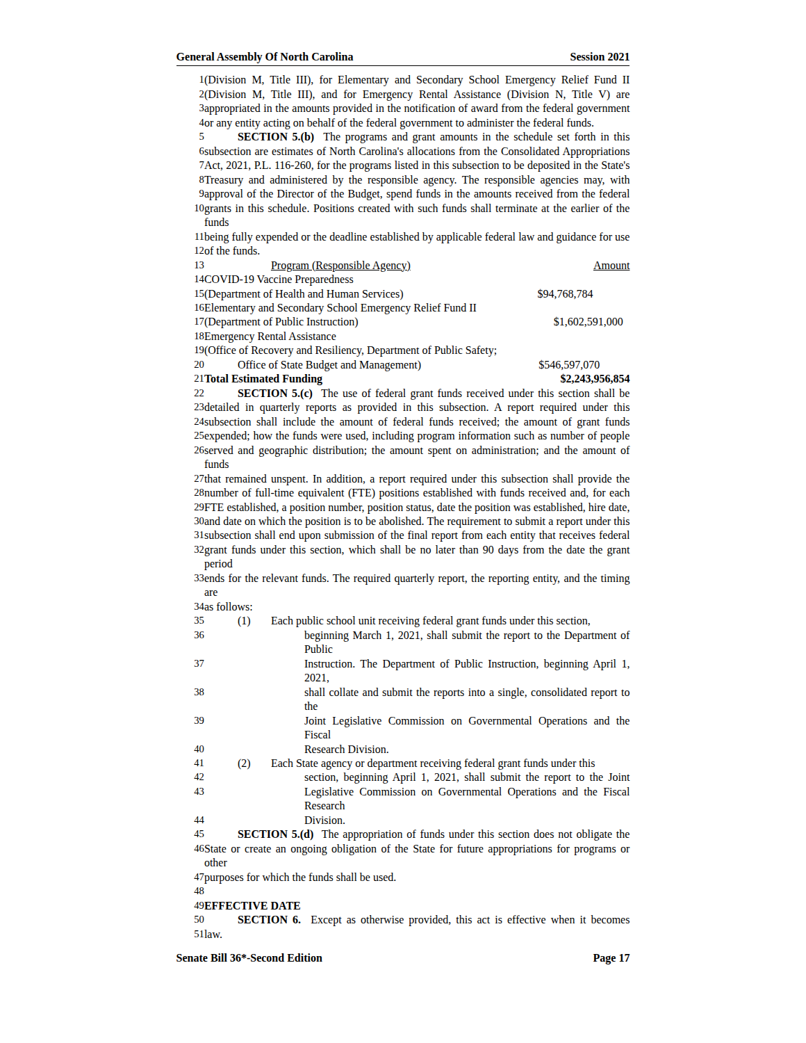General Assembly Of North Carolina
Session 2021
| 1 | (Division M, Title III), for Elementary and Secondary School Emergency Relief Fund II |
| 2 | (Division M, Title III), and for Emergency Rental Assistance (Division N, Title V) are |
| 3 | appropriated in the amounts provided in the notification of award from the federal government |
| 4 | or any entity acting on behalf of the federal government to administer the federal funds. |
| 5 | SECTION 5.(b) The programs and grant amounts in the schedule set forth in this |
| 6 | subsection are estimates of North Carolina's allocations from the Consolidated Appropriations |
| 7 | Act, 2021, P.L. 116-260, for the programs listed in this subsection to be deposited in the State's |
| 8 | Treasury and administered by the responsible agency. The responsible agencies may, with |
| 9 | approval of the Director of the Budget, spend funds in the amounts received from the federal |
| 10 | grants in this schedule. Positions created with such funds shall terminate at the earlier of the funds |
| 11 | being fully expended or the deadline established by applicable federal law and guidance for use |
| 12 | of the funds. |
| 13 | Program (Responsible Agency) Amount |
| 14 | COVID-19 Vaccine Preparedness |
| 15 | (Department of Health and Human Services) $94,768,784 |
| 16 | Elementary and Secondary School Emergency Relief Fund II |
| 17 | (Department of Public Instruction) $1,602,591,000 |
| 18 | Emergency Rental Assistance |
| 19 | (Office of Recovery and Resiliency, Department of Public Safety; |
| 20 | Office of State Budget and Management) $546,597,070 |
| 21 | Total Estimated Funding $2,243,956,854 |
| 22 | SECTION 5.(c) The use of federal grant funds received under this section shall be |
| 23 | detailed in quarterly reports as provided in this subsection. A report required under this |
| 24 | subsection shall include the amount of federal funds received; the amount of grant funds |
| 25 | expended; how the funds were used, including program information such as number of people |
| 26 | served and geographic distribution; the amount spent on administration; and the amount of funds |
| 27 | that remained unspent. In addition, a report required under this subsection shall provide the |
| 28 | number of full-time equivalent (FTE) positions established with funds received and, for each |
| 29 | FTE established, a position number, position status, date the position was established, hire date, |
| 30 | and date on which the position is to be abolished. The requirement to submit a report under this |
| 31 | subsection shall end upon submission of the final report from each entity that receives federal |
| 32 | grant funds under this section, which shall be no later than 90 days from the date the grant period |
| 33 | ends for the relevant funds. The required quarterly report, the reporting entity, and the timing are |
| 34 | as follows: |
| 35 | (1) Each public school unit receiving federal grant funds under this section, |
| 36 | beginning March 1, 2021, shall submit the report to the Department of Public |
| 37 | Instruction. The Department of Public Instruction, beginning April 1, 2021, |
| 38 | shall collate and submit the reports into a single, consolidated report to the |
| 39 | Joint Legislative Commission on Governmental Operations and the Fiscal |
| 40 | Research Division. |
| 41 | (2) Each State agency or department receiving federal grant funds under this |
| 42 | section, beginning April 1, 2021, shall submit the report to the Joint |
| 43 | Legislative Commission on Governmental Operations and the Fiscal Research |
| 44 | Division. |
| 45 | SECTION 5.(d) The appropriation of funds under this section does not obligate the |
| 46 | State or create an ongoing obligation of the State for future appropriations for programs or other |
| 47 | purposes for which the funds shall be used. |
| 48 | |
| 49 | EFFECTIVE DATE |
| 50 | SECTION 6. Except as otherwise provided, this act is effective when it becomes |
| 51 | law. |
Senate Bill 36*-Second Edition
Page 17